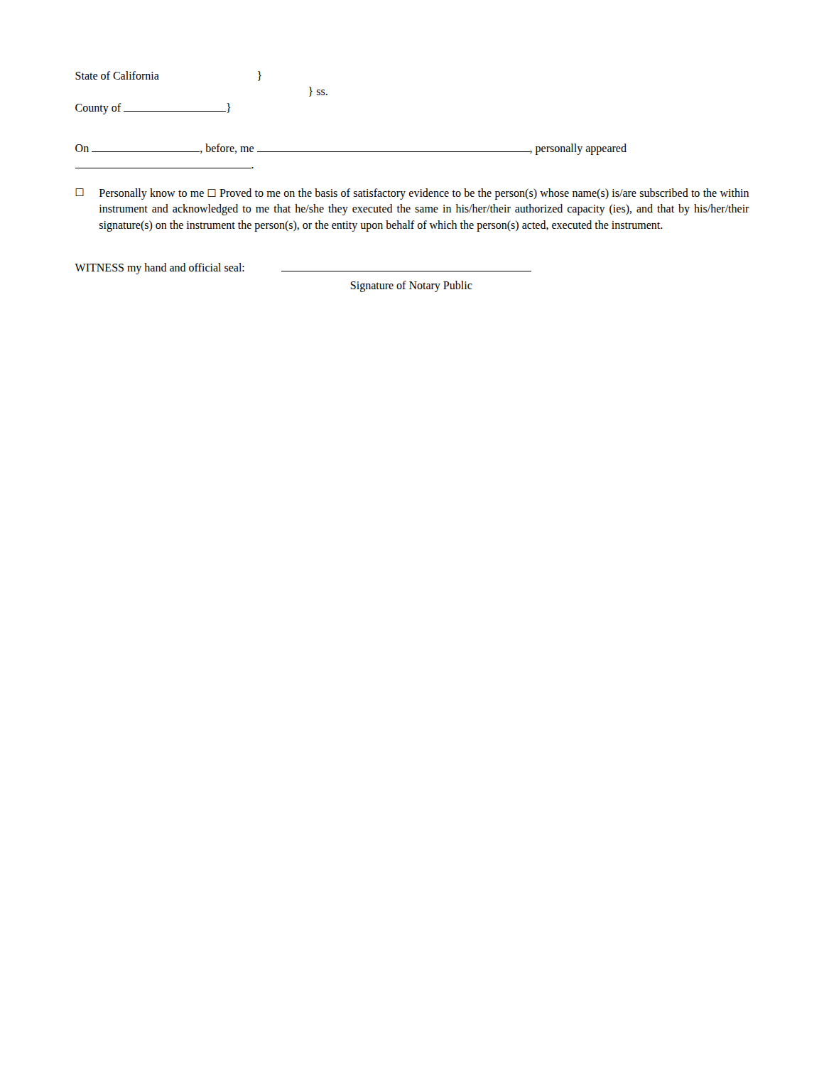State of California}
} ss.
County of }
On , before, me , personally appeared .
☐
Personally know to me ☐ Proved to me on the basis of satisfactory evidence to be the person(s) whose name(s) is/are subscribed to the within instrument and acknowledged to me that he/she they executed the same in his/her/their authorized capacity (ies), and that by his/her/their signature(s) on the instrument the person(s), or the entity upon behalf of which the person(s) acted, executed the instrument.
WITNESS my hand and official seal:
Signature of Notary Public